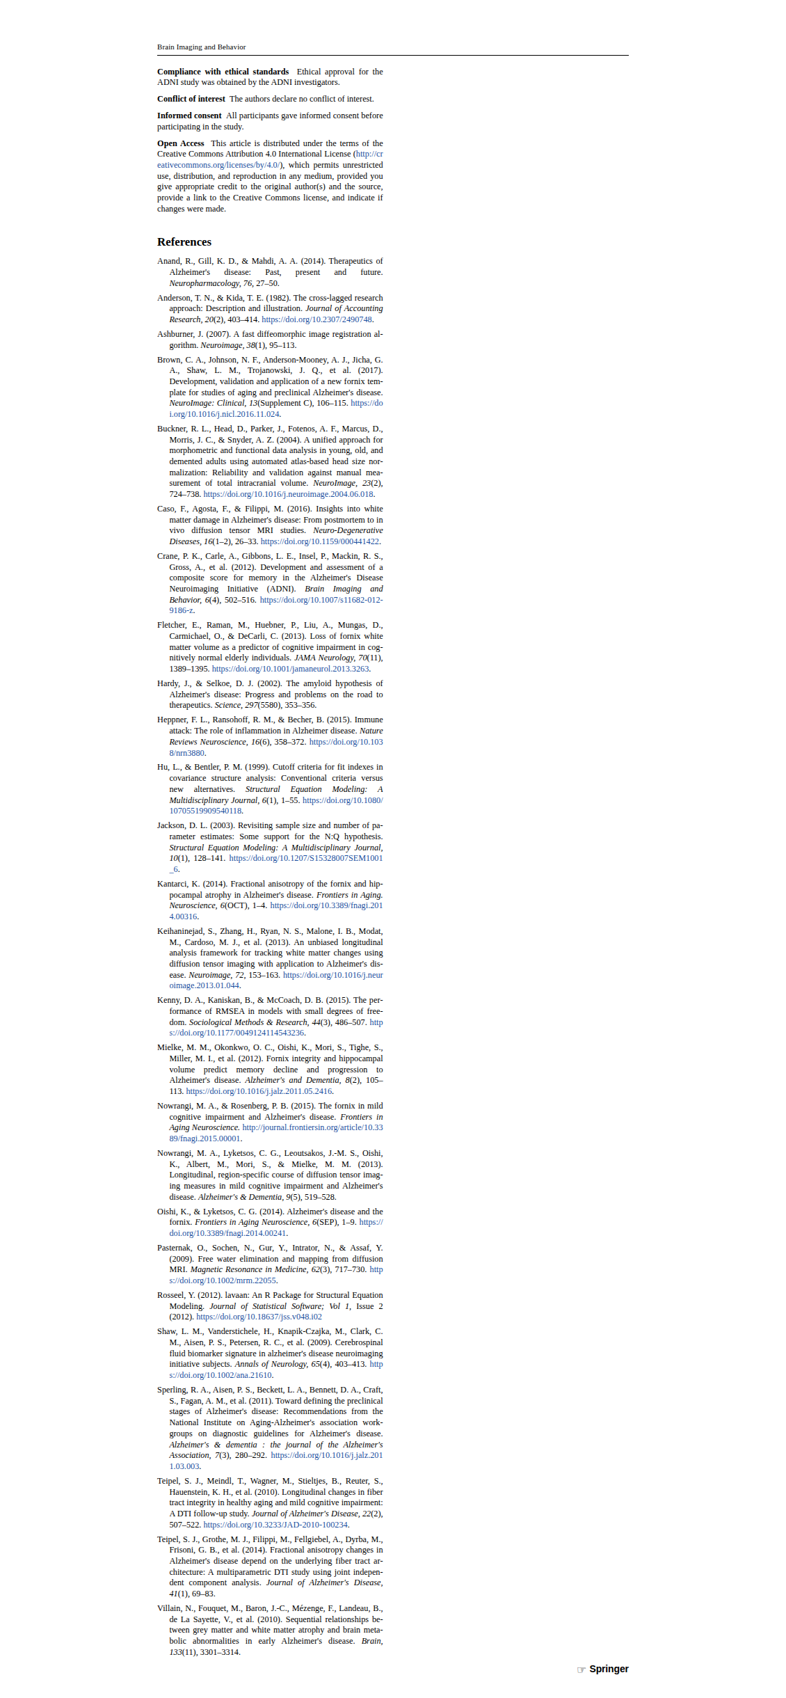Brain Imaging and Behavior
Compliance with ethical standards Ethical approval for the ADNI study was obtained by the ADNI investigators.
Conflict of interest The authors declare no conflict of interest.
Informed consent All participants gave informed consent before participating in the study.
Open Access This article is distributed under the terms of the Creative Commons Attribution 4.0 International License (http://creativecommons.org/licenses/by/4.0/), which permits unrestricted use, distribution, and reproduction in any medium, provided you give appropriate credit to the original author(s) and the source, provide a link to the Creative Commons license, and indicate if changes were made.
References
Anand, R., Gill, K. D., & Mahdi, A. A. (2014). Therapeutics of Alzheimer's disease: Past, present and future. Neuropharmacology, 76, 27–50.
Anderson, T. N., & Kida, T. E. (1982). The cross-lagged research approach: Description and illustration. Journal of Accounting Research, 20(2), 403–414. https://doi.org/10.2307/2490748.
Ashburner, J. (2007). A fast diffeomorphic image registration algorithm. Neuroimage, 38(1), 95–113.
Brown, C. A., Johnson, N. F., Anderson-Mooney, A. J., Jicha, G. A., Shaw, L. M., Trojanowski, J. Q., et al. (2017). Development, validation and application of a new fornix template for studies of aging and preclinical Alzheimer's disease. NeuroImage: Clinical, 13(Supplement C), 106–115. https://doi.org/10.1016/j.nicl.2016.11.024.
Buckner, R. L., Head, D., Parker, J., Fotenos, A. F., Marcus, D., Morris, J. C., & Snyder, A. Z. (2004). A unified approach for morphometric and functional data analysis in young, old, and demented adults using automated atlas-based head size normalization: Reliability and validation against manual measurement of total intracranial volume. NeuroImage, 23(2), 724–738. https://doi.org/10.1016/j.neuroimage.2004.06.018.
Caso, F., Agosta, F., & Filippi, M. (2016). Insights into white matter damage in Alzheimer's disease: From postmortem to in vivo diffusion tensor MRI studies. Neuro-Degenerative Diseases, 16(1–2), 26–33. https://doi.org/10.1159/000441422.
Crane, P. K., Carle, A., Gibbons, L. E., Insel, P., Mackin, R. S., Gross, A., et al. (2012). Development and assessment of a composite score for memory in the Alzheimer's Disease Neuroimaging Initiative (ADNI). Brain Imaging and Behavior, 6(4), 502–516. https://doi.org/10.1007/s11682-012-9186-z.
Fletcher, E., Raman, M., Huebner, P., Liu, A., Mungas, D., Carmichael, O., & DeCarli, C. (2013). Loss of fornix white matter volume as a predictor of cognitive impairment in cognitively normal elderly individuals. JAMA Neurology, 70(11), 1389–1395. https://doi.org/10.1001/jamaneurol.2013.3263.
Hardy, J., & Selkoe, D. J. (2002). The amyloid hypothesis of Alzheimer's disease: Progress and problems on the road to therapeutics. Science, 297(5580), 353–356.
Heppner, F. L., Ransohoff, R. M., & Becher, B. (2015). Immune attack: The role of inflammation in Alzheimer disease. Nature Reviews Neuroscience, 16(6), 358–372. https://doi.org/10.1038/nrn3880.
Hu, L., & Bentler, P. M. (1999). Cutoff criteria for fit indexes in covariance structure analysis: Conventional criteria versus new alternatives. Structural Equation Modeling: A Multidisciplinary Journal, 6(1), 1–55. https://doi.org/10.1080/10705519909540118.
Jackson, D. L. (2003). Revisiting sample size and number of parameter estimates: Some support for the N:Q hypothesis. Structural Equation Modeling: A Multidisciplinary Journal, 10(1), 128–141. https://doi.org/10.1207/S15328007SEM1001_6.
Kantarci, K. (2014). Fractional anisotropy of the fornix and hippocampal atrophy in Alzheimer's disease. Frontiers in Aging. Neuroscience, 6(OCT), 1–4. https://doi.org/10.3389/fnagi.2014.00316.
Keihaninejad, S., Zhang, H., Ryan, N. S., Malone, I. B., Modat, M., Cardoso, M. J., et al. (2013). An unbiased longitudinal analysis framework for tracking white matter changes using diffusion tensor imaging with application to Alzheimer's disease. Neuroimage, 72, 153–163. https://doi.org/10.1016/j.neuroimage.2013.01.044.
Kenny, D. A., Kaniskan, B., & McCoach, D. B. (2015). The performance of RMSEA in models with small degrees of freedom. Sociological Methods & Research, 44(3), 486–507. https://doi.org/10.1177/0049124114543236.
Mielke, M. M., Okonkwo, O. C., Oishi, K., Mori, S., Tighe, S., Miller, M. I., et al. (2012). Fornix integrity and hippocampal volume predict memory decline and progression to Alzheimer's disease. Alzheimer's and Dementia, 8(2), 105–113. https://doi.org/10.1016/j.jalz.2011.05.2416.
Nowrangi, M. A., & Rosenberg, P. B. (2015). The fornix in mild cognitive impairment and Alzheimer's disease. Frontiers in Aging Neuroscience. http://journal.frontiersin.org/article/10.3389/fnagi.2015.00001.
Nowrangi, M. A., Lyketsos, C. G., Leoutsakos, J.-M. S., Oishi, K., Albert, M., Mori, S., & Mielke, M. M. (2013). Longitudinal, region-specific course of diffusion tensor imaging measures in mild cognitive impairment and Alzheimer's disease. Alzheimer's & Dementia, 9(5), 519–528.
Oishi, K., & Lyketsos, C. G. (2014). Alzheimer's disease and the fornix. Frontiers in Aging Neuroscience, 6(SEP), 1–9. https://doi.org/10.3389/fnagi.2014.00241.
Pasternak, O., Sochen, N., Gur, Y., Intrator, N., & Assaf, Y. (2009). Free water elimination and mapping from diffusion MRI. Magnetic Resonance in Medicine, 62(3), 717–730. https://doi.org/10.1002/mrm.22055.
Rosseel, Y. (2012). lavaan: An R Package for Structural Equation Modeling. Journal of Statistical Software; Vol 1, Issue 2 (2012). https://doi.org/10.18637/jss.v048.i02
Shaw, L. M., Vanderstichele, H., Knapik-Czajka, M., Clark, C. M., Aisen, P. S., Petersen, R. C., et al. (2009). Cerebrospinal fluid biomarker signature in alzheimer's disease neuroimaging initiative subjects. Annals of Neurology, 65(4), 403–413. https://doi.org/10.1002/ana.21610.
Sperling, R. A., Aisen, P. S., Beckett, L. A., Bennett, D. A., Craft, S., Fagan, A. M., et al. (2011). Toward defining the preclinical stages of Alzheimer's disease: Recommendations from the National Institute on Aging-Alzheimer's association workgroups on diagnostic guidelines for Alzheimer's disease. Alzheimer's & dementia : the journal of the Alzheimer's Association, 7(3), 280–292. https://doi.org/10.1016/j.jalz.2011.03.003.
Teipel, S. J., Meindl, T., Wagner, M., Stieltjes, B., Reuter, S., Hauenstein, K. H., et al. (2010). Longitudinal changes in fiber tract integrity in healthy aging and mild cognitive impairment: A DTI follow-up study. Journal of Alzheimer's Disease, 22(2), 507–522. https://doi.org/10.3233/JAD-2010-100234.
Teipel, S. J., Grothe, M. J., Filippi, M., Fellgiebel, A., Dyrba, M., Frisoni, G. B., et al. (2014). Fractional anisotropy changes in Alzheimer's disease depend on the underlying fiber tract architecture: A multiparametric DTI study using joint independent component analysis. Journal of Alzheimer's Disease, 41(1), 69–83.
Villain, N., Fouquet, M., Baron, J.-C., Mézenge, F., Landeau, B., de La Sayette, V., et al. (2010). Sequential relationships between grey matter and white matter atrophy and brain metabolic abnormalities in early Alzheimer's disease. Brain, 133(11), 3301–3314.
☞Springer